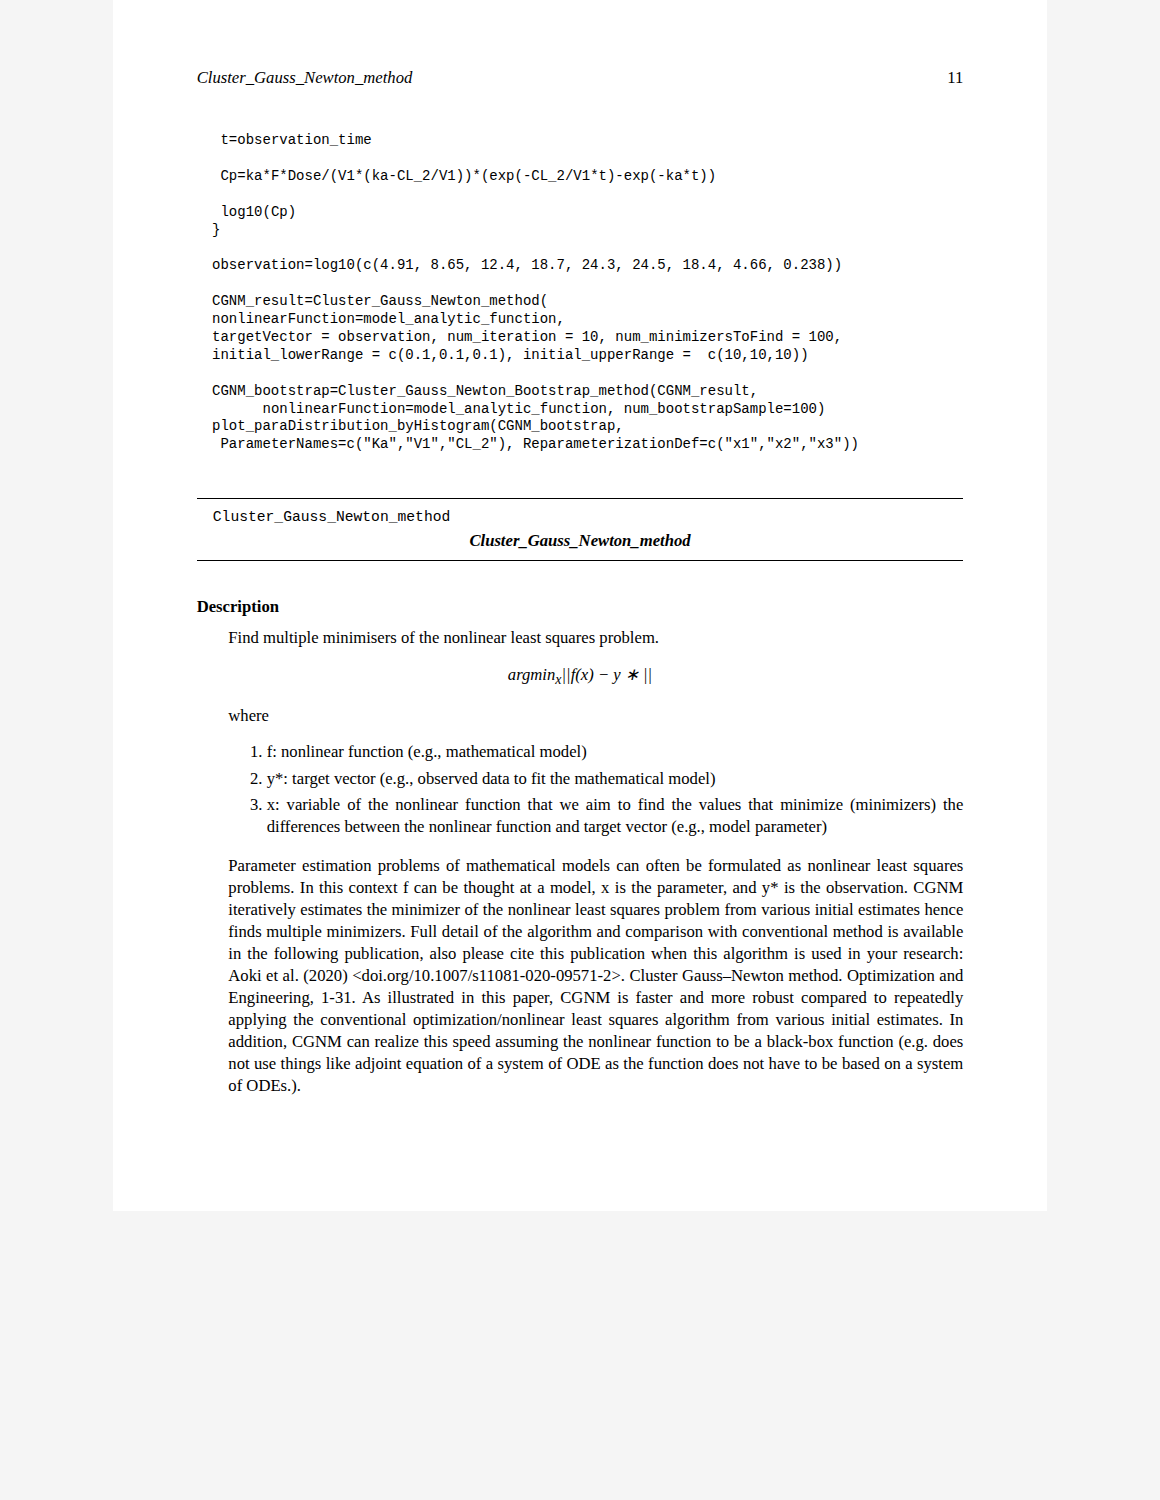Cluster_Gauss_Newton_method 11
 t=observation_time

 Cp=ka*F*Dose/(V1*(ka-CL_2/V1))*(exp(-CL_2/V1*t)-exp(-ka*t))

 log10(Cp)
}

observation=log10(c(4.91, 8.65, 12.4, 18.7, 24.3, 24.5, 18.4, 4.66, 0.238))

CGNM_result=Cluster_Gauss_Newton_method(
nonlinearFunction=model_analytic_function,
targetVector = observation, num_iteration = 10, num_minimizersToFind = 100,
initial_lowerRange = c(0.1,0.1,0.1), initial_upperRange =  c(10,10,10))

CGNM_bootstrap=Cluster_Gauss_Newton_Bootstrap_method(CGNM_result,
      nonlinearFunction=model_analytic_function, num_bootstrapSample=100)
plot_paraDistribution_byHistogram(CGNM_bootstrap,
 ParameterNames=c("Ka","V1","CL_2"), ReparameterizationDef=c("x1","x2","x3"))
Cluster_Gauss_Newton_method
Cluster_Gauss_Newton_method
Description
Find multiple minimisers of the nonlinear least squares problem.
argminx||f(x) − y ∗ ||
where
f: nonlinear function (e.g., mathematical model)
y*: target vector (e.g., observed data to fit the mathematical model)
x: variable of the nonlinear function that we aim to find the values that minimize (minimizers) the differences between the nonlinear function and target vector (e.g., model parameter)
Parameter estimation problems of mathematical models can often be formulated as nonlinear least squares problems. In this context f can be thought at a model, x is the parameter, and y* is the observation. CGNM iteratively estimates the minimizer of the nonlinear least squares problem from various initial estimates hence finds multiple minimizers. Full detail of the algorithm and comparison with conventional method is available in the following publication, also please cite this publication when this algorithm is used in your research: Aoki et al. (2020) <doi.org/10.1007/s11081-020-09571-2>. Cluster Gauss–Newton method. Optimization and Engineering, 1-31. As illustrated in this paper, CGNM is faster and more robust compared to repeatedly applying the conventional optimization/nonlinear least squares algorithm from various initial estimates. In addition, CGNM can realize this speed assuming the nonlinear function to be a black-box function (e.g. does not use things like adjoint equation of a system of ODE as the function does not have to be based on a system of ODEs.).